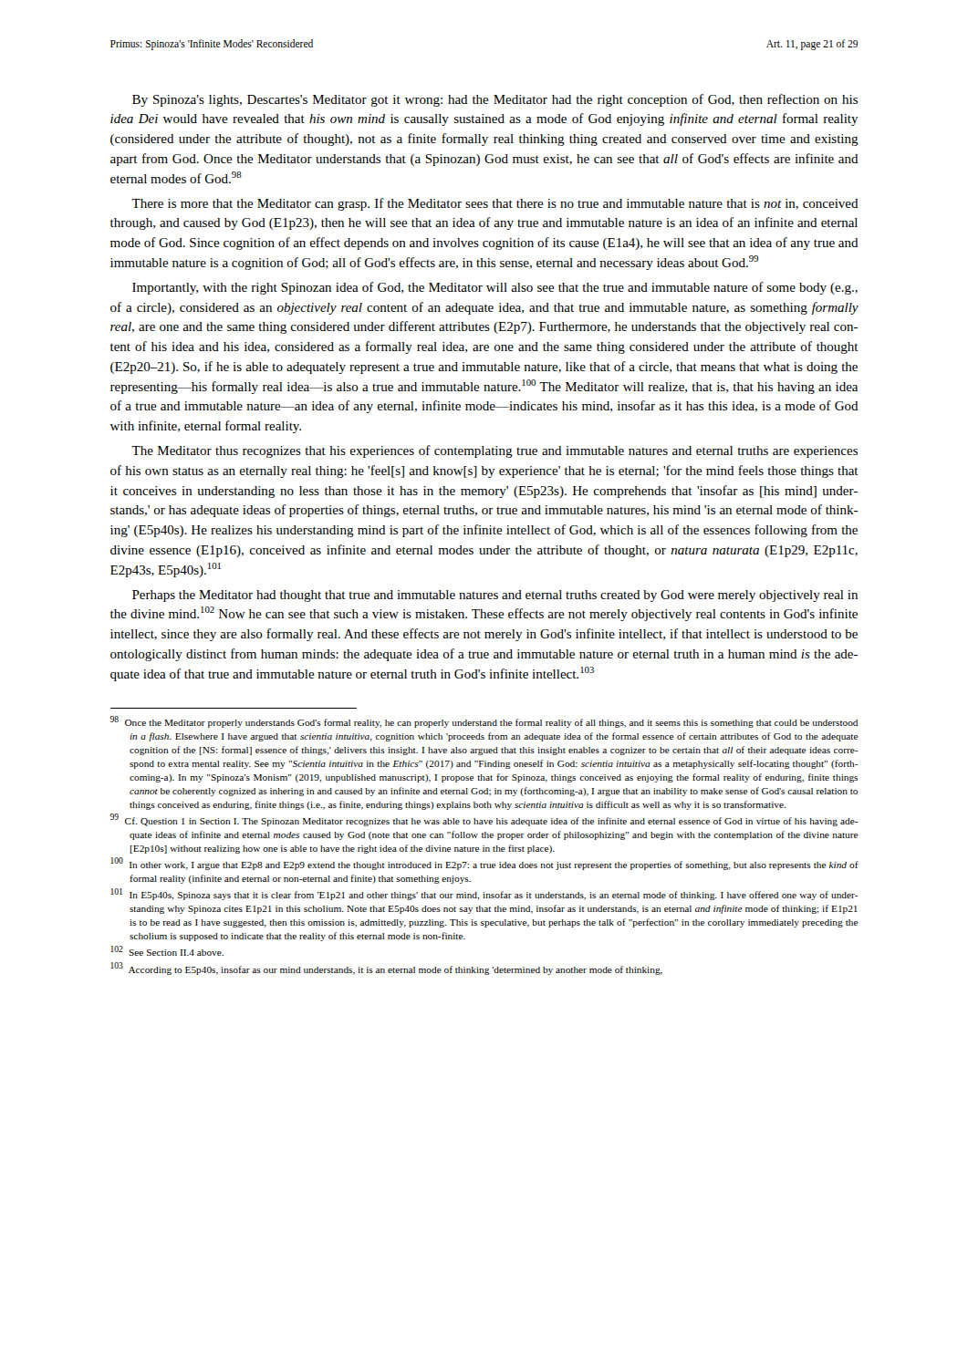Primus: Spinoza's 'Infinite Modes' Reconsidered Art. 11, page 21 of 29
By Spinoza's lights, Descartes's Meditator got it wrong: had the Meditator had the right conception of God, then reflection on his idea Dei would have revealed that his own mind is causally sustained as a mode of God enjoying infinite and eternal formal reality (considered under the attribute of thought), not as a finite formally real thinking thing created and conserved over time and existing apart from God. Once the Meditator understands that (a Spinozan) God must exist, he can see that all of God's effects are infinite and eternal modes of God.98
There is more that the Meditator can grasp. If the Meditator sees that there is no true and immutable nature that is not in, conceived through, and caused by God (E1p23), then he will see that an idea of any true and immutable nature is an idea of an infinite and eternal mode of God. Since cognition of an effect depends on and involves cognition of its cause (E1a4), he will see that an idea of any true and immutable nature is a cognition of God; all of God's effects are, in this sense, eternal and necessary ideas about God.99
Importantly, with the right Spinozan idea of God, the Meditator will also see that the true and immutable nature of some body (e.g., of a circle), considered as an objectively real content of an adequate idea, and that true and immutable nature, as something formally real, are one and the same thing considered under different attributes (E2p7). Furthermore, he understands that the objectively real content of his idea and his idea, considered as a formally real idea, are one and the same thing considered under the attribute of thought (E2p20–21). So, if he is able to adequately represent a true and immutable nature, like that of a circle, that means that what is doing the representing—his formally real idea—is also a true and immutable nature.100 The Meditator will realize, that is, that his having an idea of a true and immutable nature—an idea of any eternal, infinite mode—indicates his mind, insofar as it has this idea, is a mode of God with infinite, eternal formal reality.
The Meditator thus recognizes that his experiences of contemplating true and immutable natures and eternal truths are experiences of his own status as an eternally real thing: he 'feel[s] and know[s] by experience' that he is eternal; 'for the mind feels those things that it conceives in understanding no less than those it has in the memory' (E5p23s). He comprehends that 'insofar as [his mind] understands,' or has adequate ideas of properties of things, eternal truths, or true and immutable natures, his mind 'is an eternal mode of thinking' (E5p40s). He realizes his understanding mind is part of the infinite intellect of God, which is all of the essences following from the divine essence (E1p16), conceived as infinite and eternal modes under the attribute of thought, or natura naturata (E1p29, E2p11c, E2p43s, E5p40s).101
Perhaps the Meditator had thought that true and immutable natures and eternal truths created by God were merely objectively real in the divine mind.102 Now he can see that such a view is mistaken. These effects are not merely objectively real contents in God's infinite intellect, since they are also formally real. And these effects are not merely in God's infinite intellect, if that intellect is understood to be ontologically distinct from human minds: the adequate idea of a true and immutable nature or eternal truth in a human mind is the adequate idea of that true and immutable nature or eternal truth in God's infinite intellect.103
98 Once the Meditator properly understands God's formal reality, he can properly understand the formal reality of all things, and it seems this is something that could be understood in a flash. Elsewhere I have argued that scientia intuitiva, cognition which 'proceeds from an adequate idea of the formal essence of certain attributes of God to the adequate cognition of the [NS: formal] essence of things,' delivers this insight. I have also argued that this insight enables a cognizer to be certain that all of their adequate ideas correspond to extra mental reality. See my "Scientia intuitiva in the Ethics" (2017) and "Finding oneself in God: scientia intuitiva as a metaphysically self-locating thought" (forthcoming-a). In my "Spinoza's Monism" (2019, unpublished manuscript), I propose that for Spinoza, things conceived as enjoying the formal reality of enduring, finite things cannot be coherently cognized as inhering in and caused by an infinite and eternal God; in my (forthcoming-a), I argue that an inability to make sense of God's causal relation to things conceived as enduring, finite things (i.e., as finite, enduring things) explains both why scientia intuitiva is difficult as well as why it is so transformative.
99 Cf. Question 1 in Section I. The Spinozan Meditator recognizes that he was able to have his adequate idea of the infinite and eternal essence of God in virtue of his having adequate ideas of infinite and eternal modes caused by God (note that one can "follow the proper order of philosophizing" and begin with the contemplation of the divine nature [E2p10s] without realizing how one is able to have the right idea of the divine nature in the first place).
100 In other work, I argue that E2p8 and E2p9 extend the thought introduced in E2p7: a true idea does not just represent the properties of something, but also represents the kind of formal reality (infinite and eternal or non-eternal and finite) that something enjoys.
101 In E5p40s, Spinoza says that it is clear from 'E1p21 and other things' that our mind, insofar as it understands, is an eternal mode of thinking. I have offered one way of understanding why Spinoza cites E1p21 in this scholium. Note that E5p40s does not say that the mind, insofar as it understands, is an eternal and infinite mode of thinking; if E1p21 is to be read as I have suggested, then this omission is, admittedly, puzzling. This is speculative, but perhaps the talk of "perfection" in the corollary immediately preceding the scholium is supposed to indicate that the reality of this eternal mode is non-finite.
102 See Section II.4 above.
103 According to E5p40s, insofar as our mind understands, it is an eternal mode of thinking 'determined by another mode of thinking,